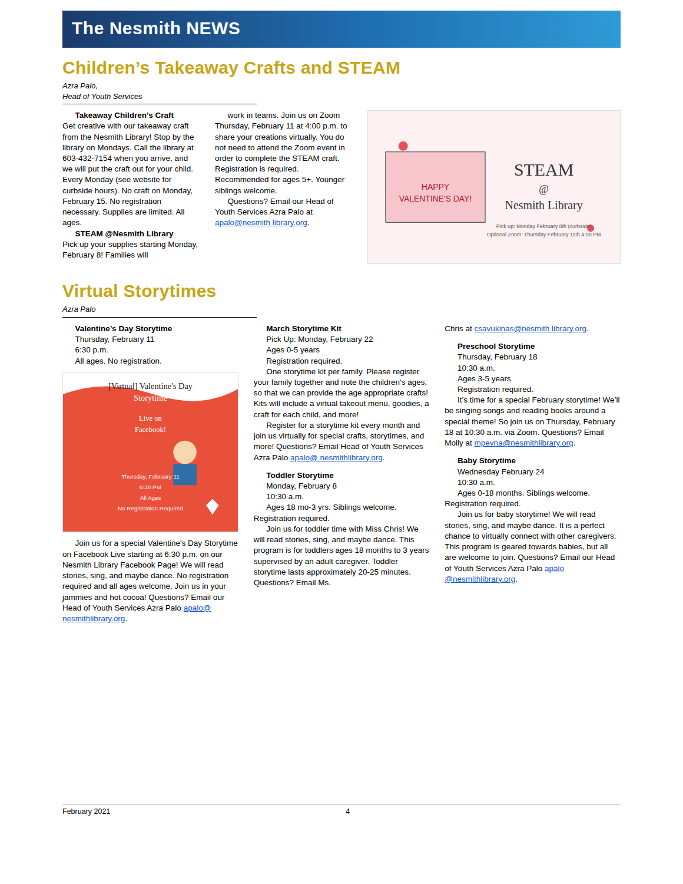The Nesmith NEWS
Children’s Takeaway Crafts and STEAM
Azra Palo,
Head of Youth Services
Takeaway Children’s Craft Get creative with our takeaway craft from the Nesmith Library! Stop by the library on Mondays. Call the library at 603-432-7154 when you arrive, and we will put the craft out for your child. Every Monday (see website for curbside hours). No craft on Monday, February 15. No registration necessary. Supplies are limited. All ages.
STEAM @Nesmith Library Pick up your supplies starting Monday, February 8! Families will
work in teams. Join us on Zoom Thursday, February 11 at 4:00 p.m. to share your creations virtually. You do not need to attend the Zoom event in order to complete the STEAM craft. Registration is required. Recommended for ages 5+. Younger siblings welcome.
Questions? Email our Head of Youth Services Azra Palo at apalo@nesmith library.org.
Virtual Storytimes
Azra Palo
Valentine’s Day Storytime
Thursday, February 11
6:30 p.m.
All ages. No registration.
Join us for a special Valentine's Day Storytime on Facebook Live starting at 6:30 p.m. on our Nesmith Library Facebook Page! We will read stories, sing, and maybe dance. No registration required and all ages welcome. Join us in your jammies and hot cocoa! Questions? Email our Head of Youth Services Azra Palo apalo@ nesmithlibrary.org.
March Storytime Kit
Pick Up: Monday, February 22
Ages 0-5 years
Registration required.
One storytime kit per family. Please register your family together and note the children's ages, so that we can provide the age appropriate crafts! Kits will include a virtual takeout menu, goodies, a craft for each child, and more!
Register for a storytime kit every month and join us virtually for special crafts, storytimes, and more! Questions? Email Head of Youth Services Azra Palo apalo@ nesmithlibrary.org.
Toddler Storytime
Monday, February 8
10:30 a.m.
Ages 18 mo-3 yrs. Siblings welcome. Registration required.
Join us for toddler time with Miss Chris! We will read stories, sing, and maybe dance. This program is for toddlers ages 18 months to 3 years supervised by an adult caregiver. Toddler storytime lasts approximately 20-25 minutes. Questions? Email Ms.
Chris at csavukinas@nesmith library.org.
Preschool Storytime
Thursday, February 18
10:30 a.m.
Ages 3-5 years
Registration required.
It’s time for a special February storytime! We’ll be singing songs and reading books around a special theme! So join us on Thursday, February 18 at 10:30 a.m. via Zoom. Questions? Email Molly at mpevna@nesmithlibrary.org.
Baby Storytime
Wednesday February 24
10:30 a.m.
Ages 0-18 months. Siblings welcome. Registration required.
Join us for baby storytime! We will read stories, sing, and maybe dance. It is a perfect chance to virtually connect with other caregivers. This program is geared towards babies, but all are welcome to join. Questions? Email our Head of Youth Services Azra Palo apalo @nesmithlibrary.org.
February 2021
4